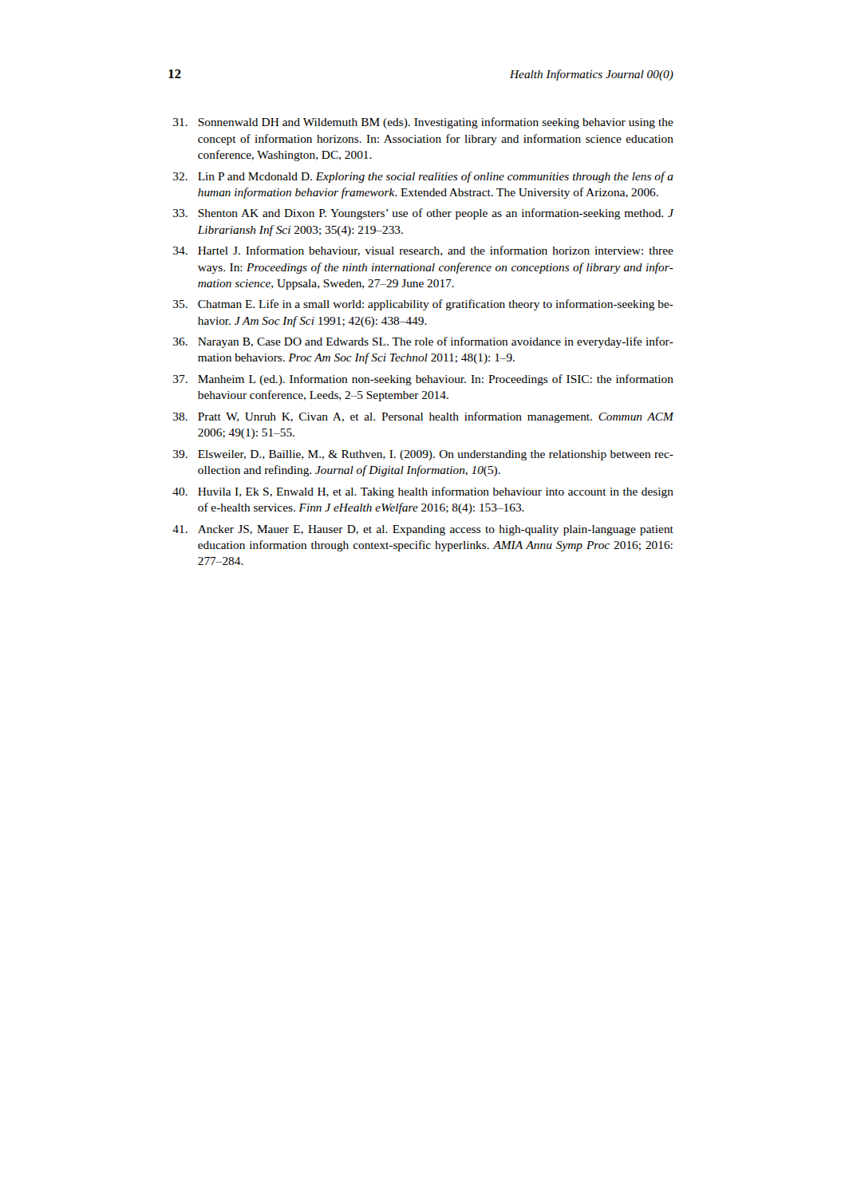12
Health Informatics Journal 00(0)
31. Sonnenwald DH and Wildemuth BM (eds). Investigating information seeking behavior using the concept of information horizons. In: Association for library and information science education conference, Washington, DC, 2001.
32. Lin P and Mcdonald D. Exploring the social realities of online communities through the lens of a human information behavior framework. Extended Abstract. The University of Arizona, 2006.
33. Shenton AK and Dixon P. Youngsters’ use of other people as an information-seeking method. J Librariansh Inf Sci 2003; 35(4): 219–233.
34. Hartel J. Information behaviour, visual research, and the information horizon interview: three ways. In: Proceedings of the ninth international conference on conceptions of library and information science, Uppsala, Sweden, 27–29 June 2017.
35. Chatman E. Life in a small world: applicability of gratification theory to information-seeking behavior. J Am Soc Inf Sci 1991; 42(6): 438–449.
36. Narayan B, Case DO and Edwards SL. The role of information avoidance in everyday-life information behaviors. Proc Am Soc Inf Sci Technol 2011; 48(1): 1–9.
37. Manheim L (ed.). Information non-seeking behaviour. In: Proceedings of ISIC: the information behaviour conference, Leeds, 2–5 September 2014.
38. Pratt W, Unruh K, Civan A, et al. Personal health information management. Commun ACM 2006; 49(1): 51–55.
39. Elsweiler, D., Baillie, M., & Ruthven, I. (2009). On understanding the relationship between recollection and refinding. Journal of Digital Information, 10(5).
40. Huvila I, Ek S, Enwald H, et al. Taking health information behaviour into account in the design of e-health services. Finn J eHealth eWelfare 2016; 8(4): 153–163.
41. Ancker JS, Mauer E, Hauser D, et al. Expanding access to high-quality plain-language patient education information through context-specific hyperlinks. AMIA Annu Symp Proc 2016; 2016: 277–284.